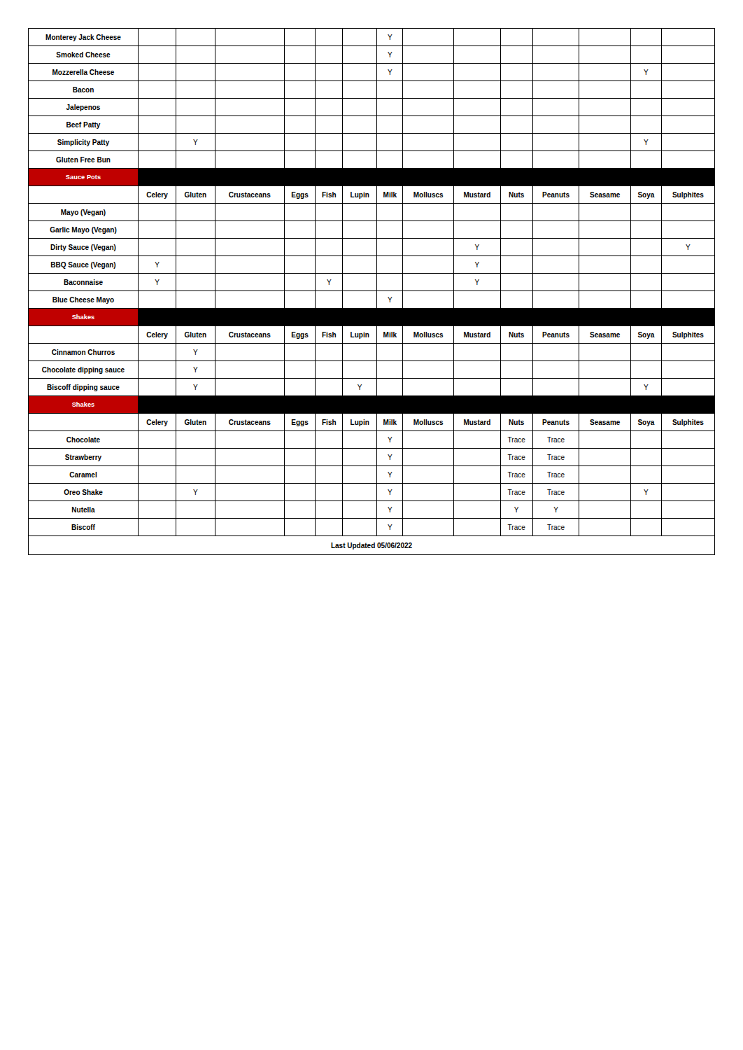| Monterey Jack Cheese | | | | | | | Y | | | | | | | |
| Smoked Cheese | | | | | | | Y | | | | | | | |
| Mozzerella Cheese | | | | | | | Y | | | | | | Y | |
| Bacon | | | | | | | | | | | | | | |
| Jalepenos | | | | | | | | | | | | | | |
| Beef Patty | | | | | | | | | | | | | | |
| Simplicity Patty | | Y | | | | | | | | | | | Y | |
| Gluten Free Bun | | | | | | | | | | | | | | |
| Sauce Pots | | | | | | | | | | | | | | |
| | Celery | Gluten | Crustaceans | Eggs | Fish | Lupin | Milk | Molluscs | Mustard | Nuts | Peanuts | Seasame | Soya | Sulphites |
| Mayo (Vegan) | | | | | | | | | | | | | | |
| Garlic Mayo (Vegan) | | | | | | | | | | | | | | |
| Dirty Sauce (Vegan) | | | | | | | | | Y | | | | | Y |
| BBQ Sauce (Vegan) | Y | | | | | | | | Y | | | | | |
| Baconnaise | Y | | | | Y | | | | Y | | | | | |
| Blue Cheese Mayo | | | | | | | Y | | | | | | | |
| Shakes | | | | | | | | | | | | | | |
| | Celery | Gluten | Crustaceans | Eggs | Fish | Lupin | Milk | Molluscs | Mustard | Nuts | Peanuts | Seasame | Soya | Sulphites |
| Cinnamon Churros | | Y | | | | | | | | | | | | |
| Chocolate dipping sauce | | Y | | | | | | | | | | | | |
| Biscoff dipping sauce | | Y | | | | Y | | | | | | | Y | |
| Shakes | | | | | | | | | | | | | | |
| | Celery | Gluten | Crustaceans | Eggs | Fish | Lupin | Milk | Molluscs | Mustard | Nuts | Peanuts | Seasame | Soya | Sulphites |
| Chocolate | | | | | | | Y | | | Trace | Trace | | | |
| Strawberry | | | | | | | Y | | | Trace | Trace | | | |
| Caramel | | | | | | | Y | | | Trace | Trace | | | |
| Oreo Shake | | Y | | | | | Y | | | Trace | Trace | | Y | |
| Nutella | | | | | | | Y | | | Y | Y | | | |
| Biscoff | | | | | | | Y | | | Trace | Trace | | | |
| Last Updated 05/06/2022 |